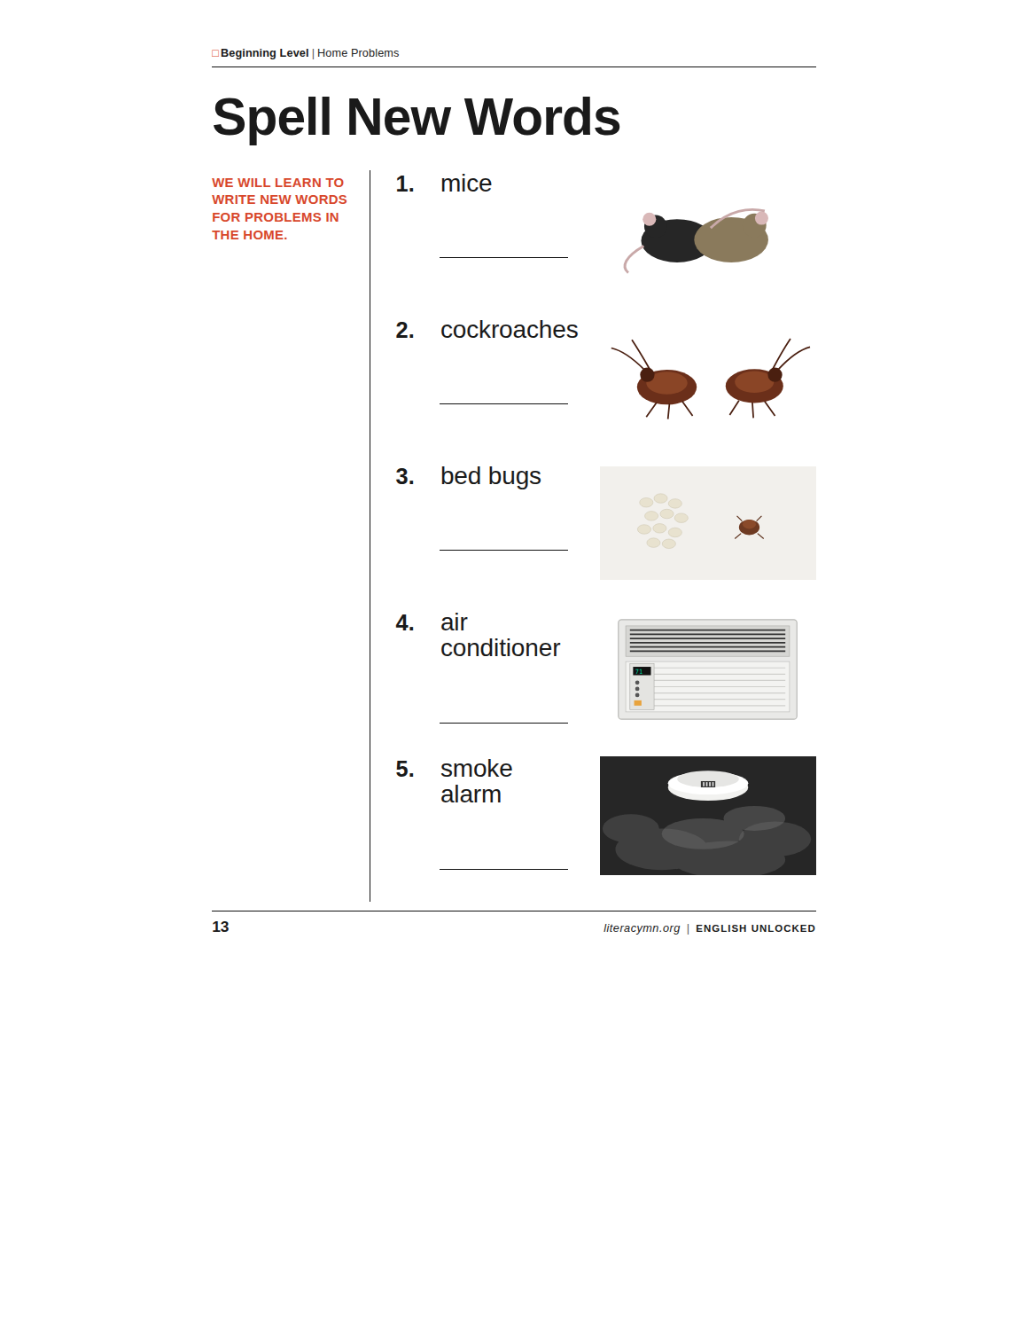□Beginning Level|Home Problems
Spell New Words
We will learn to write new words for problems in the home.
1. mice
2. cockroaches
3. bed bugs
4. air conditioner
5. smoke alarm
13
literacymn.org|ENGLISH UNLOCKED